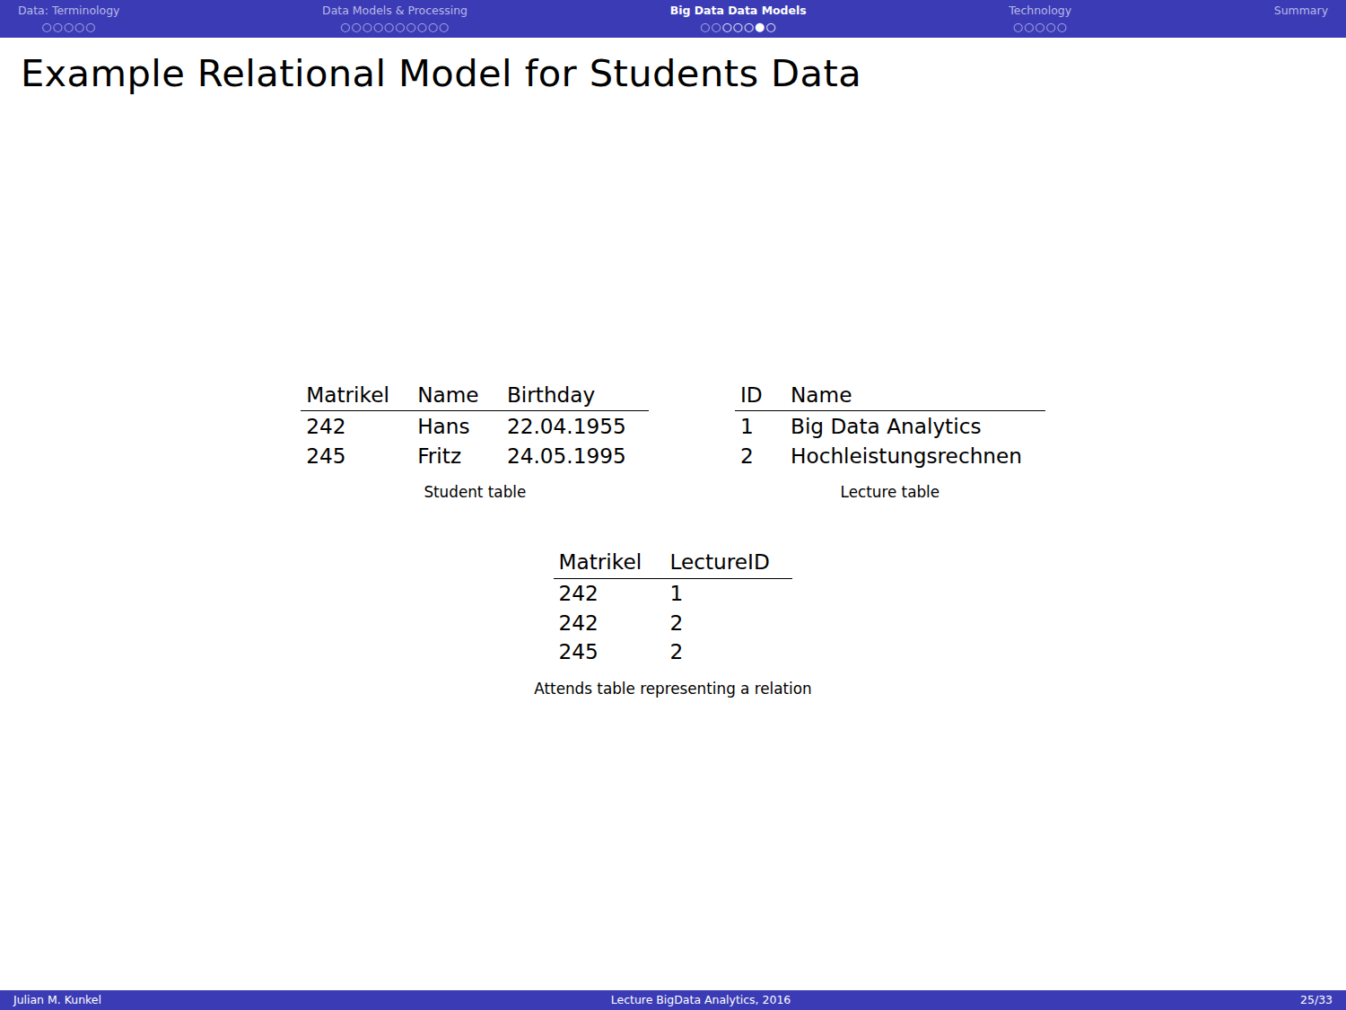Data: Terminology ○○○○○
Data Models & Processing ○○○○○○○○○○
Big Data Data Models ○○○○○●○
Technology ○○○○○
Summary
Example Relational Model for Students Data
| Matrikel | Name | Birthday |
| --- | --- | --- |
| 242 | Hans | 22.04.1955 |
| 245 | Fritz | 24.05.1995 |
Student table
| ID | Name |
| --- | --- |
| 1 | Big Data Analytics |
| 2 | Hochleistungsrechnen |
Lecture table
| Matrikel | LectureID |
| --- | --- |
| 242 | 1 |
| 242 | 2 |
| 245 | 2 |
Attends table representing a relation
Julian M. Kunkel Lecture BigData Analytics, 2016 25/33